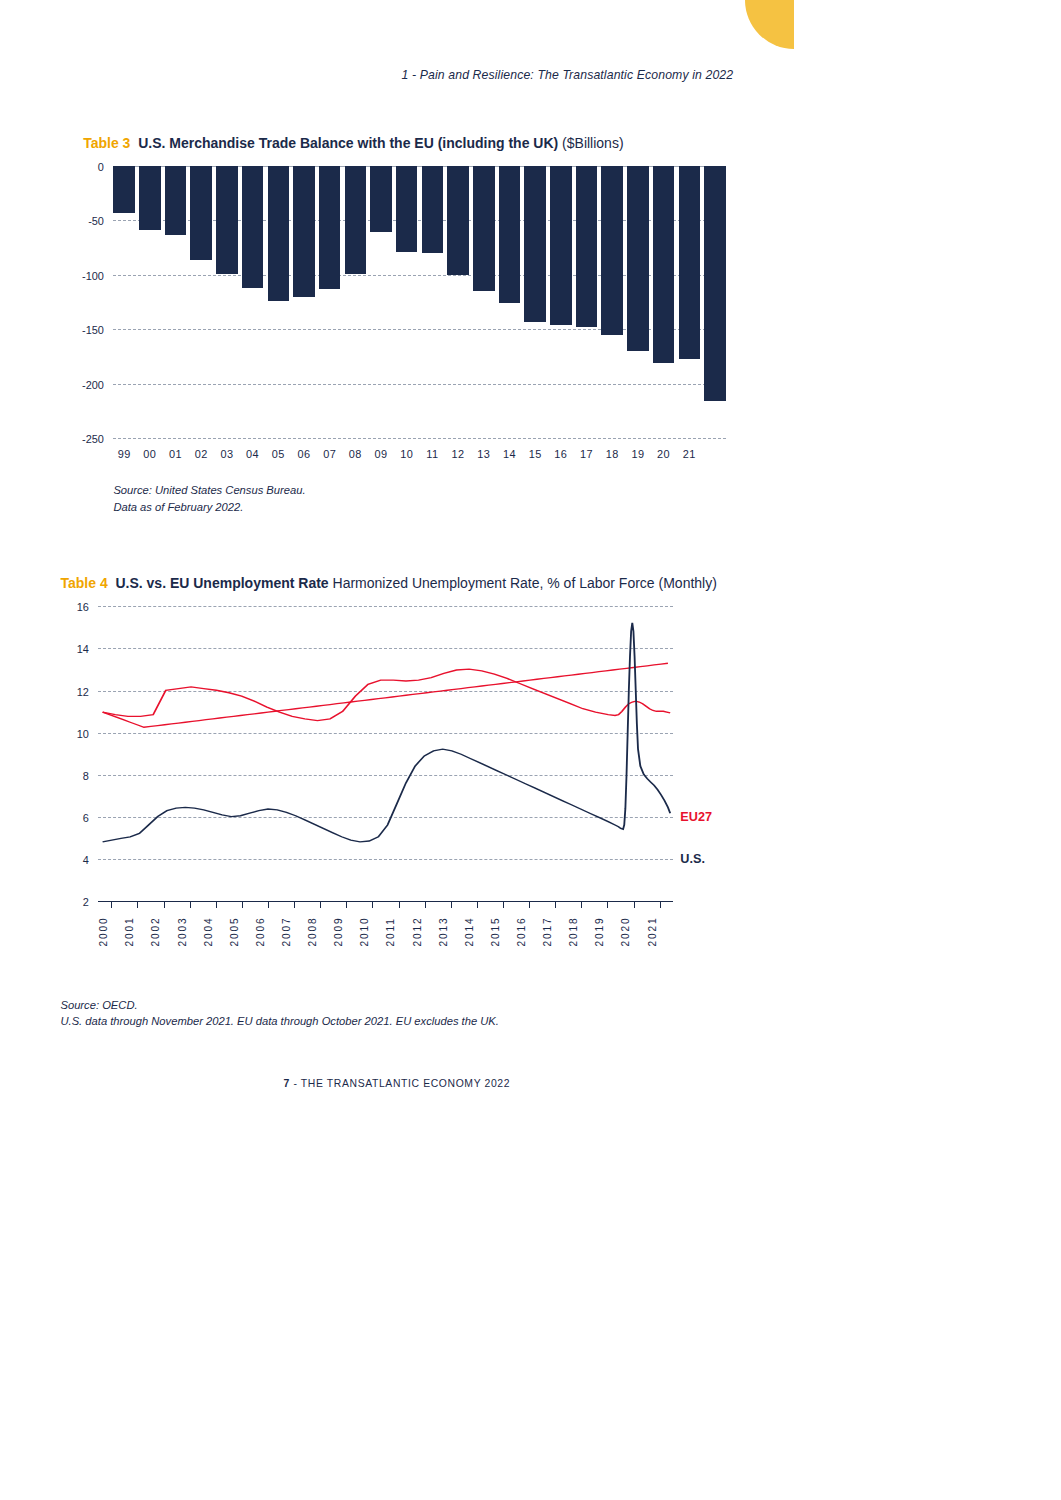1 - Pain and Resilience: The Transatlantic Economy in 2022
Table 3 U.S. Merchandise Trade Balance with the EU (including the UK) ($Billions)
0
-50
-100
-150
-200
-250
990001020304 050607080910 111213141516 1718192021
Source: United States Census Bureau.
Data as of February 2022.
Table 4 U.S. vs. EU Unemployment Rate Harmonized Unemployment Rate, % of Labor Force (Monthly)
16
14
12
10
8
6
4
2
EU27 U.S.
200020012002200320042005 200620072008200920102011 201220132014201520162017 2018201920202021
Source: OECD.
U.S. data through November 2021. EU data through October 2021. EU excludes the UK.
7 - THE TRANSATLANTIC ECONOMY 2022